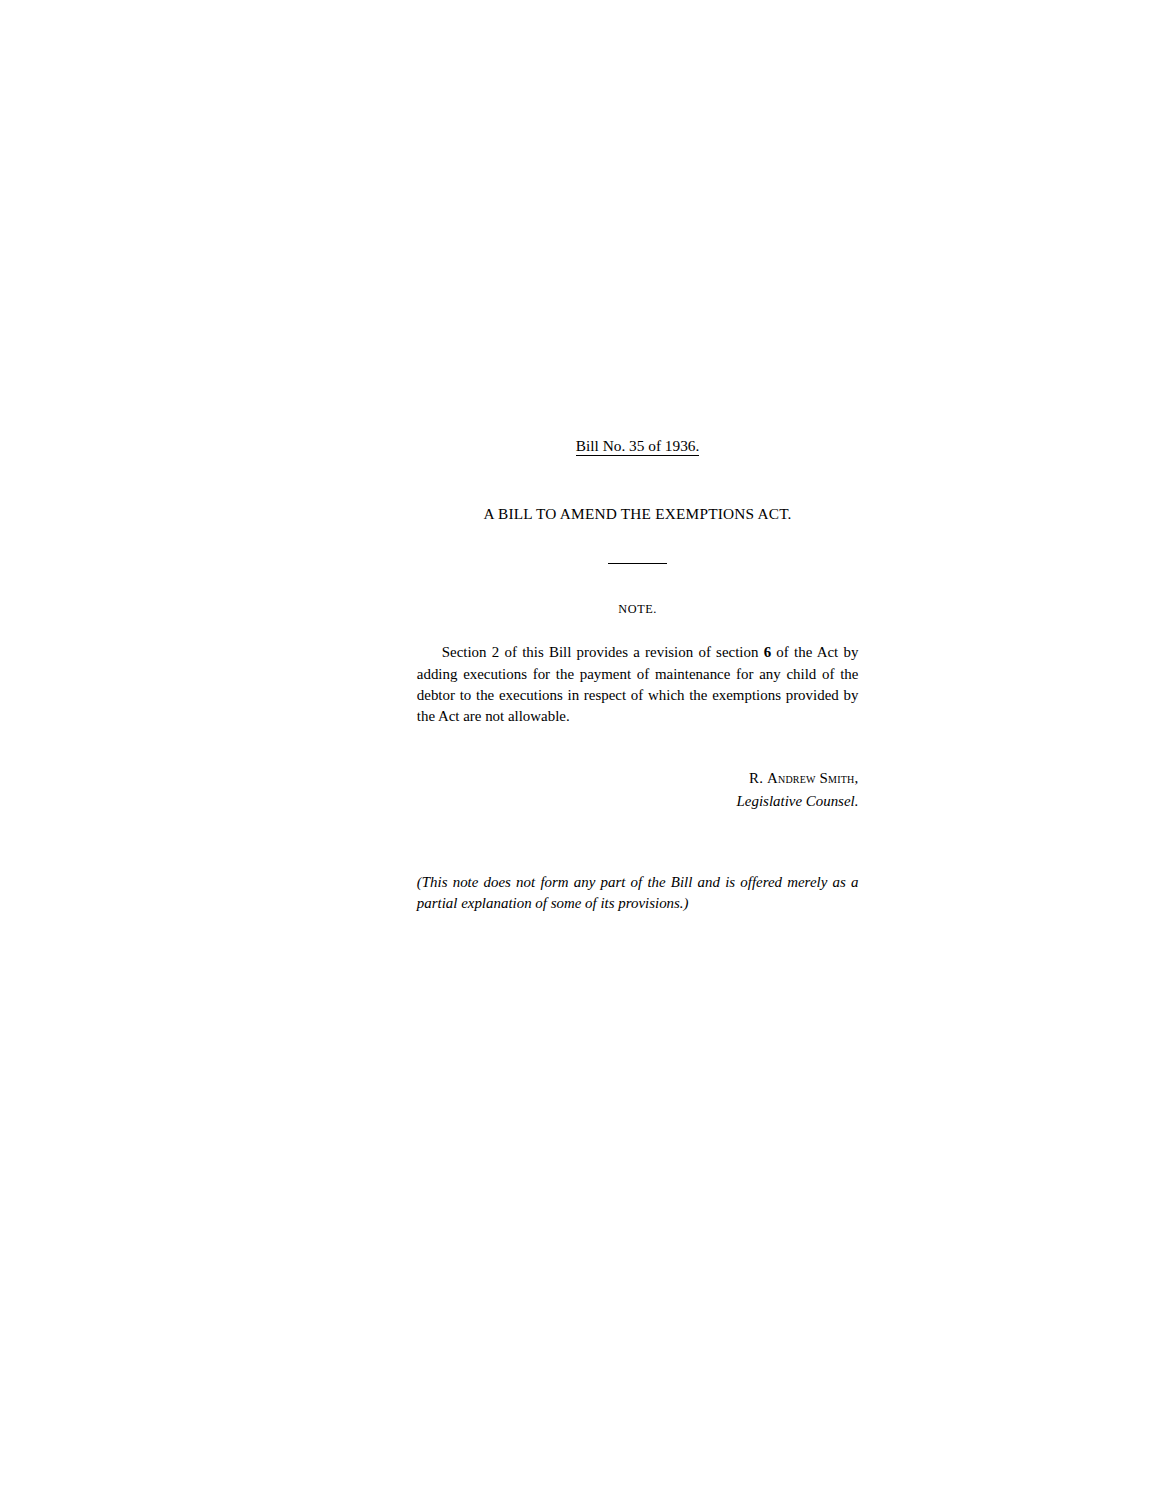Bill No. 35 of 1936.
A BILL TO AMEND THE EXEMPTIONS ACT.
NOTE.
Section 2 of this Bill provides a revision of section 6 of the Act by adding executions for the payment of maintenance for any child of the debtor to the executions in respect of which the exemptions provided by the Act are not allowable.
R. Andrew Smith, Legislative Counsel.
(This note does not form any part of the Bill and is offered merely as a partial explanation of some of its provisions.)